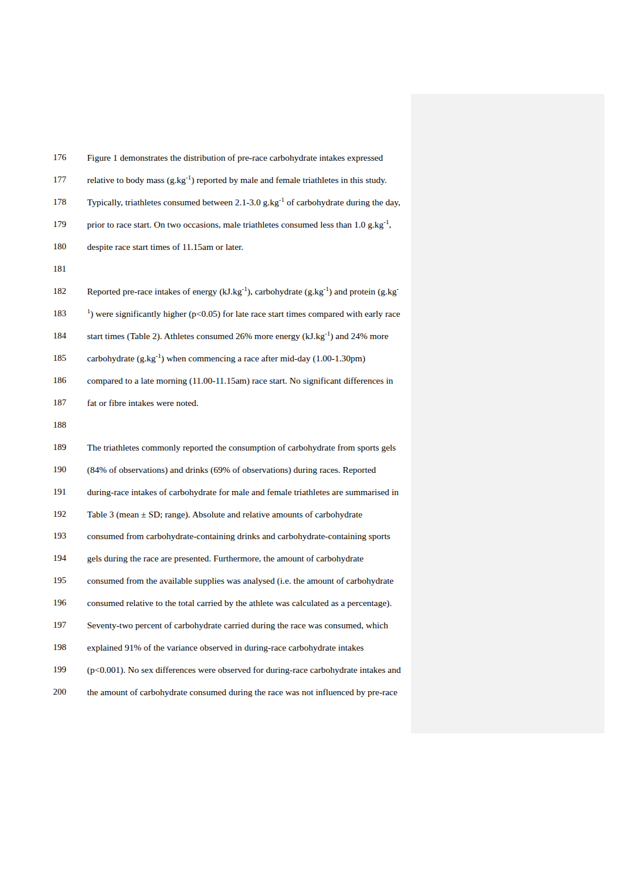Figure 1 demonstrates the distribution of pre-race carbohydrate intakes expressed
relative to body mass (g.kg-1) reported by male and female triathletes in this study.
Typically, triathletes consumed between 2.1-3.0 g.kg-1 of carbohydrate during the day,
prior to race start. On two occasions, male triathletes consumed less than 1.0 g.kg-1,
despite race start times of 11.15am or later.
Reported pre-race intakes of energy (kJ.kg-1), carbohydrate (g.kg-1) and protein (g.kg-
1) were significantly higher (p<0.05) for late race start times compared with early race
start times (Table 2). Athletes consumed 26% more energy (kJ.kg-1) and 24% more
carbohydrate (g.kg-1) when commencing a race after mid-day (1.00-1.30pm)
compared to a late morning (11.00-11.15am) race start. No significant differences in
fat or fibre intakes were noted.
The triathletes commonly reported the consumption of carbohydrate from sports gels
(84% of observations) and drinks (69% of observations) during races. Reported
during-race intakes of carbohydrate for male and female triathletes are summarised in
Table 3 (mean ± SD; range). Absolute and relative amounts of carbohydrate
consumed from carbohydrate-containing drinks and carbohydrate-containing sports
gels during the race are presented. Furthermore, the amount of carbohydrate
consumed from the available supplies was analysed (i.e. the amount of carbohydrate
consumed relative to the total carried by the athlete was calculated as a percentage).
Seventy-two percent of carbohydrate carried during the race was consumed, which
explained 91% of the variance observed in during-race carbohydrate intakes
(p<0.001). No sex differences were observed for during-race carbohydrate intakes and
the amount of carbohydrate consumed during the race was not influenced by pre-race